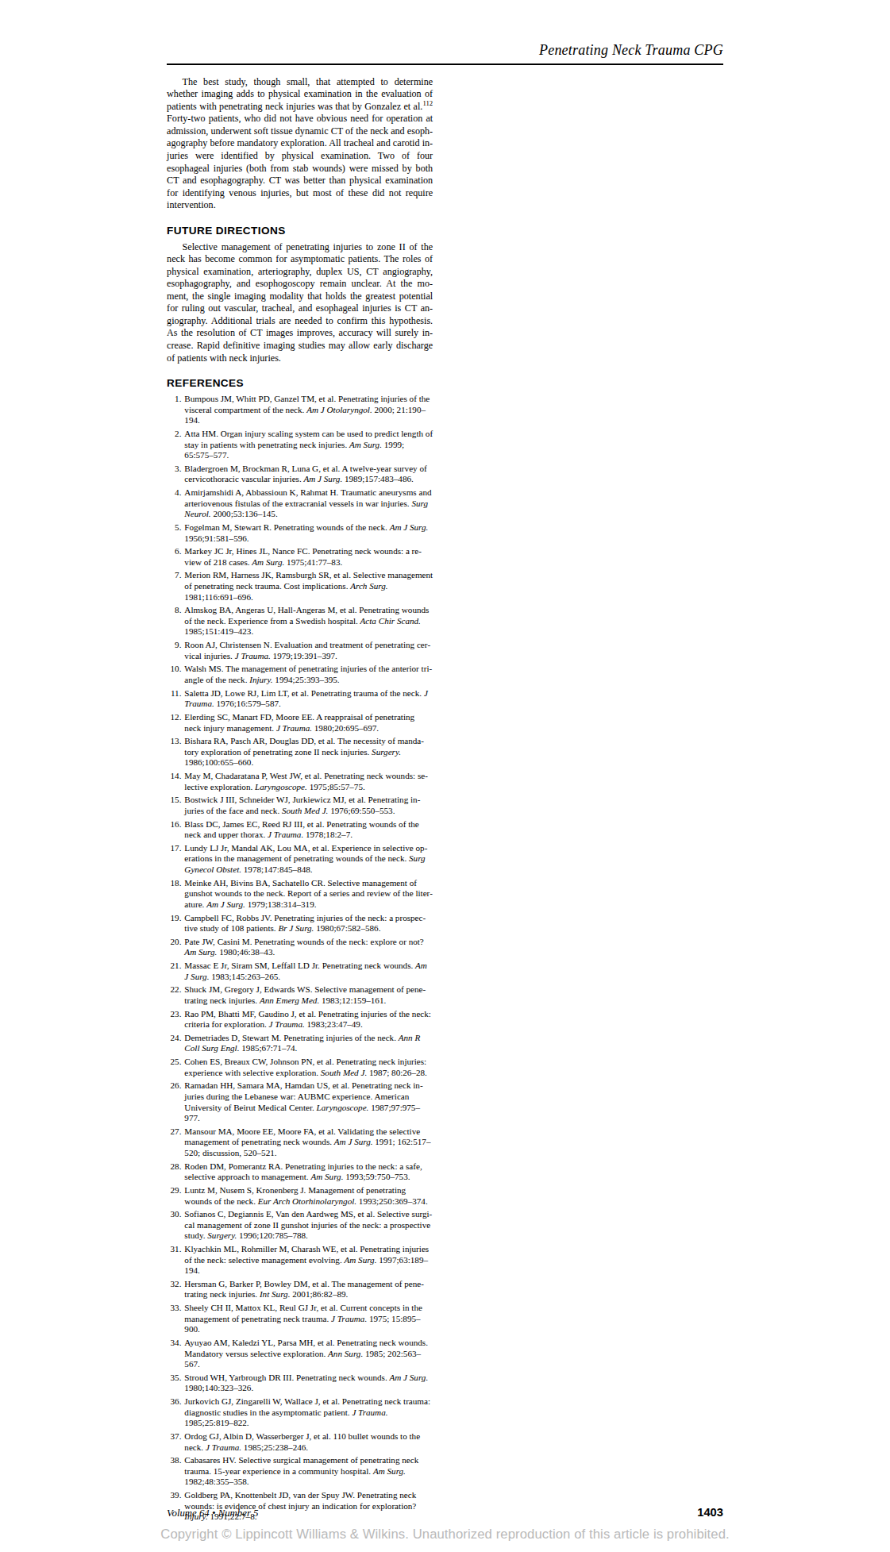Penetrating Neck Trauma CPG
The best study, though small, that attempted to determine whether imaging adds to physical examination in the evaluation of patients with penetrating neck injuries was that by Gonzalez et al.112 Forty-two patients, who did not have obvious need for operation at admission, underwent soft tissue dynamic CT of the neck and esophagography before mandatory exploration. All tracheal and carotid injuries were identified by physical examination. Two of four esophageal injuries (both from stab wounds) were missed by both CT and esophagography. CT was better than physical examination for identifying venous injuries, but most of these did not require intervention.
FUTURE DIRECTIONS
Selective management of penetrating injuries to zone II of the neck has become common for asymptomatic patients. The roles of physical examination, arteriography, duplex US, CT angiography, esophagography, and esophogoscopy remain unclear. At the moment, the single imaging modality that holds the greatest potential for ruling out vascular, tracheal, and esophageal injuries is CT angiography. Additional trials are needed to confirm this hypothesis. As the resolution of CT images improves, accuracy will surely increase. Rapid definitive imaging studies may allow early discharge of patients with neck injuries.
REFERENCES
Bumpous JM, Whitt PD, Ganzel TM, et al. Penetrating injuries of the visceral compartment of the neck. Am J Otolaryngol. 2000; 21:190–194.
Atta HM. Organ injury scaling system can be used to predict length of stay in patients with penetrating neck injuries. Am Surg. 1999; 65:575–577.
Bladergroen M, Brockman R, Luna G, et al. A twelve-year survey of cervicothoracic vascular injuries. Am J Surg. 1989;157:483–486.
Amirjamshidi A, Abbassioun K, Rahmat H. Traumatic aneurysms and arteriovenous fistulas of the extracranial vessels in war injuries. Surg Neurol. 2000;53:136–145.
Fogelman M, Stewart R. Penetrating wounds of the neck. Am J Surg. 1956;91:581–596.
Markey JC Jr, Hines JL, Nance FC. Penetrating neck wounds: a review of 218 cases. Am Surg. 1975;41:77–83.
Merion RM, Harness JK, Ramsburgh SR, et al. Selective management of penetrating neck trauma. Cost implications. Arch Surg. 1981;116:691–696.
Almskog BA, Angeras U, Hall-Angeras M, et al. Penetrating wounds of the neck. Experience from a Swedish hospital. Acta Chir Scand. 1985;151:419–423.
Roon AJ, Christensen N. Evaluation and treatment of penetrating cervical injuries. J Trauma. 1979;19:391–397.
Walsh MS. The management of penetrating injuries of the anterior triangle of the neck. Injury. 1994;25:393–395.
Saletta JD, Lowe RJ, Lim LT, et al. Penetrating trauma of the neck. J Trauma. 1976;16:579–587.
Elerding SC, Manart FD, Moore EE. A reappraisal of penetrating neck injury management. J Trauma. 1980;20:695–697.
Bishara RA, Pasch AR, Douglas DD, et al. The necessity of mandatory exploration of penetrating zone II neck injuries. Surgery. 1986;100:655–660.
May M, Chadaratana P, West JW, et al. Penetrating neck wounds: selective exploration. Laryngoscope. 1975;85:57–75.
Bostwick J III, Schneider WJ, Jurkiewicz MJ, et al. Penetrating injuries of the face and neck. South Med J. 1976;69:550–553.
Blass DC, James EC, Reed RJ III, et al. Penetrating wounds of the neck and upper thorax. J Trauma. 1978;18:2–7.
Lundy LJ Jr, Mandal AK, Lou MA, et al. Experience in selective operations in the management of penetrating wounds of the neck. Surg Gynecol Obstet. 1978;147:845–848.
Meinke AH, Bivins BA, Sachatello CR. Selective management of gunshot wounds to the neck. Report of a series and review of the literature. Am J Surg. 1979;138:314–319.
Campbell FC, Robbs JV. Penetrating injuries of the neck: a prospective study of 108 patients. Br J Surg. 1980;67:582–586.
Pate JW, Casini M. Penetrating wounds of the neck: explore or not? Am Surg. 1980;46:38–43.
Massac E Jr, Siram SM, Leffall LD Jr. Penetrating neck wounds. Am J Surg. 1983;145:263–265.
Shuck JM, Gregory J, Edwards WS. Selective management of penetrating neck injuries. Ann Emerg Med. 1983;12:159–161.
Rao PM, Bhatti MF, Gaudino J, et al. Penetrating injuries of the neck: criteria for exploration. J Trauma. 1983;23:47–49.
Demetriades D, Stewart M. Penetrating injuries of the neck. Ann R Coll Surg Engl. 1985;67:71–74.
Cohen ES, Breaux CW, Johnson PN, et al. Penetrating neck injuries: experience with selective exploration. South Med J. 1987; 80:26–28.
Ramadan HH, Samara MA, Hamdan US, et al. Penetrating neck injuries during the Lebanese war: AUBMC experience. American University of Beirut Medical Center. Laryngoscope. 1987;97:975–977.
Mansour MA, Moore EE, Moore FA, et al. Validating the selective management of penetrating neck wounds. Am J Surg. 1991; 162:517–520; discussion, 520–521.
Roden DM, Pomerantz RA. Penetrating injuries to the neck: a safe, selective approach to management. Am Surg. 1993;59:750–753.
Luntz M, Nusem S, Kronenberg J. Management of penetrating wounds of the neck. Eur Arch Otorhinolaryngol. 1993;250:369–374.
Sofianos C, Degiannis E, Van den Aardweg MS, et al. Selective surgical management of zone II gunshot injuries of the neck: a prospective study. Surgery. 1996;120:785–788.
Klyachkin ML, Rohmiller M, Charash WE, et al. Penetrating injuries of the neck: selective management evolving. Am Surg. 1997;63:189–194.
Hersman G, Barker P, Bowley DM, et al. The management of penetrating neck injuries. Int Surg. 2001;86:82–89.
Sheely CH II, Mattox KL, Reul GJ Jr, et al. Current concepts in the management of penetrating neck trauma. J Trauma. 1975; 15:895–900.
Ayuyao AM, Kaledzi YL, Parsa MH, et al. Penetrating neck wounds. Mandatory versus selective exploration. Ann Surg. 1985; 202:563–567.
Stroud WH, Yarbrough DR III. Penetrating neck wounds. Am J Surg. 1980;140:323–326.
Jurkovich GJ, Zingarelli W, Wallace J, et al. Penetrating neck trauma: diagnostic studies in the asymptomatic patient. J Trauma. 1985;25:819–822.
Ordog GJ, Albin D, Wasserberger J, et al. 110 bullet wounds to the neck. J Trauma. 1985;25:238–246.
Cabasares HV. Selective surgical management of penetrating neck trauma. 15-year experience in a community hospital. Am Surg. 1982;48:355–358.
Goldberg PA, Knottenbelt JD, van der Spuy JW. Penetrating neck wounds: is evidence of chest injury an indication for exploration? Injury. 1991;22:7–8.
Volume 64 • Number 5
1403
Copyright © Lippincott Williams & Wilkins. Unauthorized reproduction of this article is prohibited.